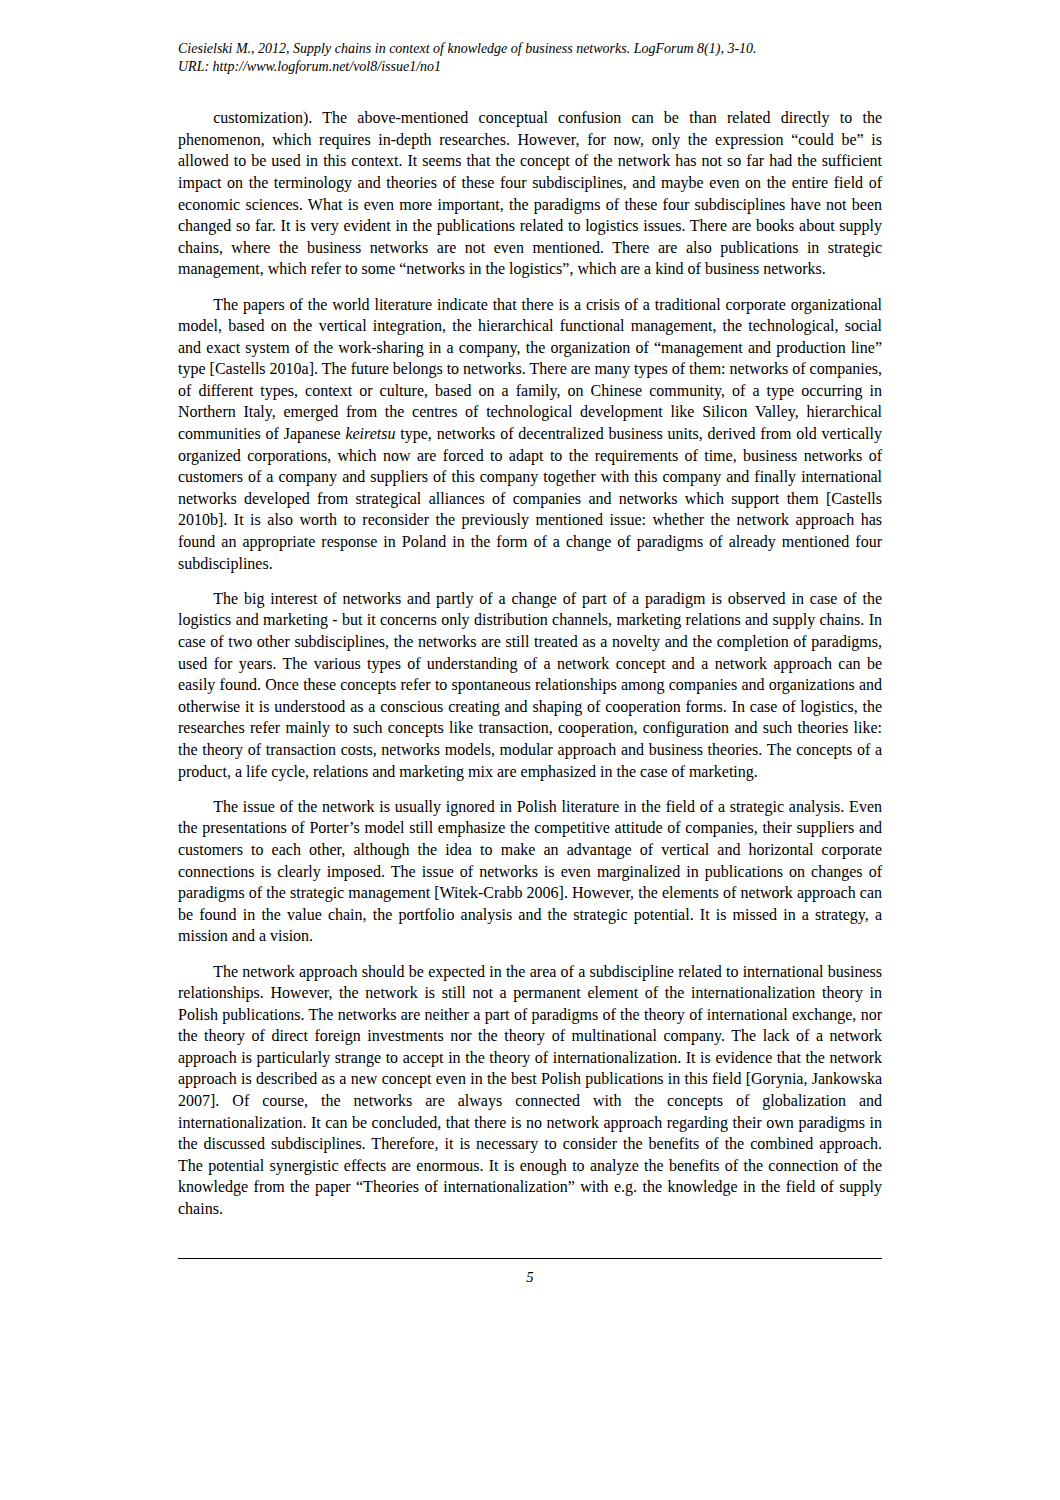Ciesielski M., 2012, Supply chains in context of knowledge of business networks. LogForum 8(1), 3-10.
URL: http://www.logforum.net/vol8/issue1/no1
customization). The above-mentioned conceptual confusion can be than related directly to the phenomenon, which requires in-depth researches. However, for now, only the expression “could be” is allowed to be used in this context. It seems that the concept of the network has not so far had the sufficient impact on the terminology and theories of these four subdisciplines, and maybe even on the entire field of economic sciences. What is even more important, the paradigms of these four subdisciplines have not been changed so far. It is very evident in the publications related to logistics issues. There are books about supply chains, where the business networks are not even mentioned. There are also publications in strategic management, which refer to some “networks in the logistics”, which are a kind of business networks.
The papers of the world literature indicate that there is a crisis of a traditional corporate organizational model, based on the vertical integration, the hierarchical functional management, the technological, social and exact system of the work-sharing in a company, the organization of “management and production line” type [Castells 2010a]. The future belongs to networks. There are many types of them: networks of companies, of different types, context or culture, based on a family, on Chinese community, of a type occurring in Northern Italy, emerged from the centres of technological development like Silicon Valley, hierarchical communities of Japanese keiretsu type, networks of decentralized business units, derived from old vertically organized corporations, which now are forced to adapt to the requirements of time, business networks of customers of a company and suppliers of this company together with this company and finally international networks developed from strategical alliances of companies and networks which support them [Castells 2010b]. It is also worth to reconsider the previously mentioned issue: whether the network approach has found an appropriate response in Poland in the form of a change of paradigms of already mentioned four subdisciplines.
The big interest of networks and partly of a change of part of a paradigm is observed in case of the logistics and marketing - but it concerns only distribution channels, marketing relations and supply chains. In case of two other subdisciplines, the networks are still treated as a novelty and the completion of paradigms, used for years. The various types of understanding of a network concept and a network approach can be easily found. Once these concepts refer to spontaneous relationships among companies and organizations and otherwise it is understood as a conscious creating and shaping of cooperation forms. In case of logistics, the researches refer mainly to such concepts like transaction, cooperation, configuration and such theories like: the theory of transaction costs, networks models, modular approach and business theories. The concepts of a product, a life cycle, relations and marketing mix are emphasized in the case of marketing.
The issue of the network is usually ignored in Polish literature in the field of a strategic analysis. Even the presentations of Porter’s model still emphasize the competitive attitude of companies, their suppliers and customers to each other, although the idea to make an advantage of vertical and horizontal corporate connections is clearly imposed. The issue of networks is even marginalized in publications on changes of paradigms of the strategic management [Witek-Crabb 2006]. However, the elements of network approach can be found in the value chain, the portfolio analysis and the strategic potential. It is missed in a strategy, a mission and a vision.
The network approach should be expected in the area of a subdiscipline related to international business relationships. However, the network is still not a permanent element of the internationalization theory in Polish publications. The networks are neither a part of paradigms of the theory of international exchange, nor the theory of direct foreign investments nor the theory of multinational company. The lack of a network approach is particularly strange to accept in the theory of internationalization. It is evidence that the network approach is described as a new concept even in the best Polish publications in this field [Gorynia, Jankowska 2007]. Of course, the networks are always connected with the concepts of globalization and internationalization. It can be concluded, that there is no network approach regarding their own paradigms in the discussed subdisciplines. Therefore, it is necessary to consider the benefits of the combined approach. The potential synergistic effects are enormous. It is enough to analyze the benefits of the connection of the knowledge from the paper “Theories of internationalization” with e.g. the knowledge in the field of supply chains.
5